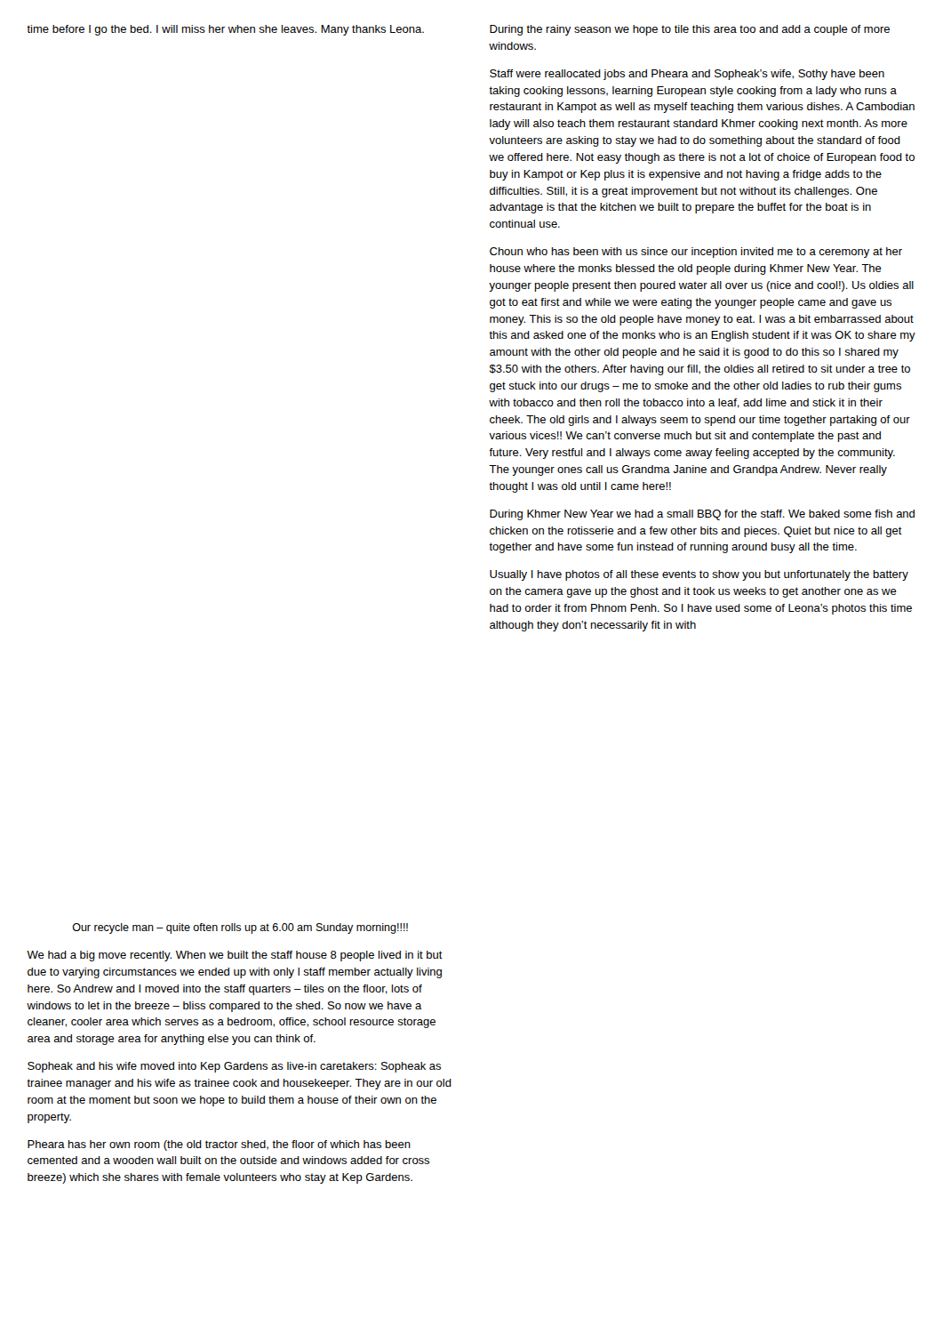time before I go the bed. I will miss her when she leaves. Many thanks Leona.
Our recycle man – quite often rolls up at 6.00 am Sunday morning!!!!
We had a big move recently. When we built the staff house 8 people lived in it but due to varying circumstances we ended up with only l staff member actually living here. So Andrew and I moved into the staff quarters – tiles on the floor, lots of windows to let in the breeze – bliss compared to the shed. So now we have a cleaner, cooler area which serves as a bedroom, office, school resource storage area and storage area for anything else you can think of.
Sopheak and his wife moved into Kep Gardens as live-in caretakers: Sopheak as trainee manager and his wife as trainee cook and housekeeper. They are in our old room at the moment but soon we hope to build them a house of their own on the property.
Pheara has her own room (the old tractor shed, the floor of which has been cemented and a wooden wall built on the outside and windows added for cross breeze) which she shares with female volunteers who stay at Kep Gardens.
During the rainy season we hope to tile this area too and add a couple of more windows.
Staff were reallocated jobs and Pheara and Sopheak’s wife, Sothy have been taking cooking lessons, learning European style cooking from a lady who runs a restaurant in Kampot as well as myself teaching them various dishes. A Cambodian lady will also teach them restaurant standard Khmer cooking next month. As more volunteers are asking to stay we had to do something about the standard of food we offered here. Not easy though as there is not a lot of choice of European food to buy in Kampot or Kep plus it is expensive and not having a fridge adds to the difficulties. Still, it is a great improvement but not without its challenges. One advantage is that the kitchen we built to prepare the buffet for the boat is in continual use.
Choun who has been with us since our inception invited me to a ceremony at her house where the monks blessed the old people during Khmer New Year. The younger people present then poured water all over us (nice and cool!). Us oldies all got to eat first and while we were eating the younger people came and gave us money. This is so the old people have money to eat. I was a bit embarrassed about this and asked one of the monks who is an English student if it was OK to share my amount with the other old people and he said it is good to do this so I shared my $3.50 with the others. After having our fill, the oldies all retired to sit under a tree to get stuck into our drugs – me to smoke and the other old ladies to rub their gums with tobacco and then roll the tobacco into a leaf, add lime and stick it in their cheek. The old girls and I always seem to spend our time together partaking of our various vices!! We can’t converse much but sit and contemplate the past and future. Very restful and I always come away feeling accepted by the community. The younger ones call us Grandma Janine and Grandpa Andrew. Never really thought I was old until I came here!!
During Khmer New Year we had a small BBQ for the staff. We baked some fish and chicken on the rotisserie and a few other bits and pieces. Quiet but nice to all get together and have some fun instead of running around busy all the time.
Usually I have photos of all these events to show you but unfortunately the battery on the camera gave up the ghost and it took us weeks to get another one as we had to order it from Phnom Penh. So I have used some of Leona’s photos this time although they don’t necessarily fit in with